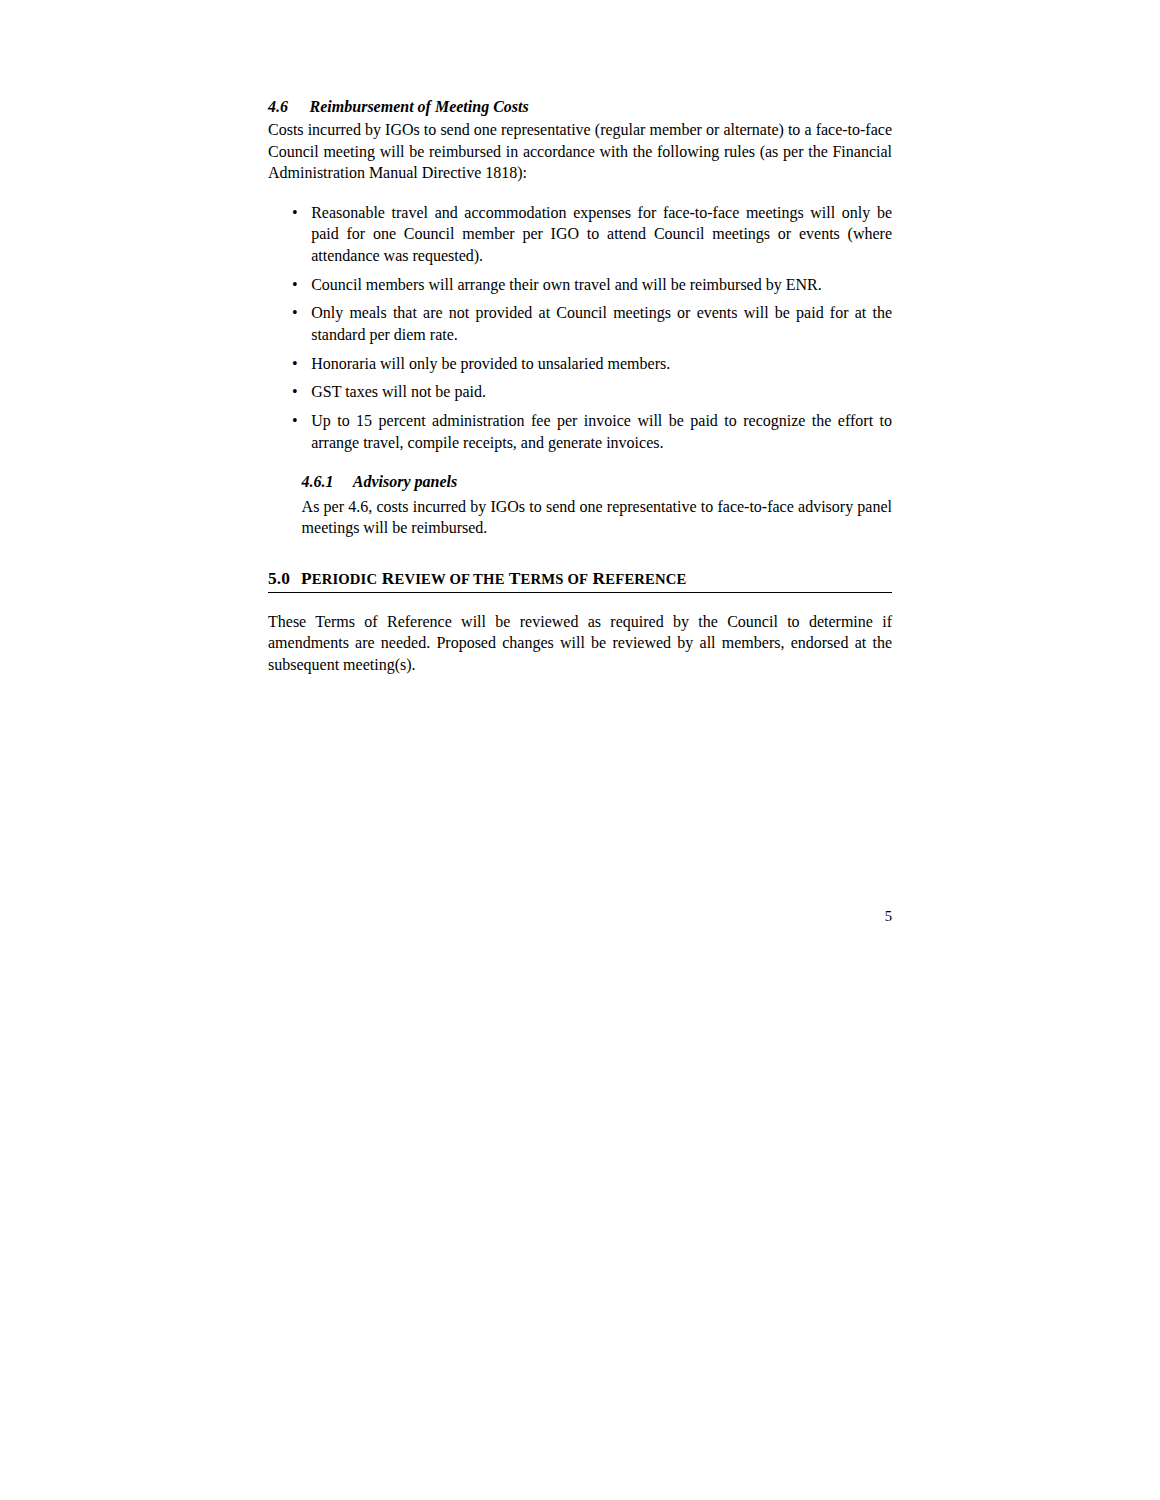4.6 Reimbursement of Meeting Costs
Costs incurred by IGOs to send one representative (regular member or alternate) to a face-to-face Council meeting will be reimbursed in accordance with the following rules (as per the Financial Administration Manual Directive 1818):
Reasonable travel and accommodation expenses for face-to-face meetings will only be paid for one Council member per IGO to attend Council meetings or events (where attendance was requested).
Council members will arrange their own travel and will be reimbursed by ENR.
Only meals that are not provided at Council meetings or events will be paid for at the standard per diem rate.
Honoraria will only be provided to unsalaried members.
GST taxes will not be paid.
Up to 15 percent administration fee per invoice will be paid to recognize the effort to arrange travel, compile receipts, and generate invoices.
4.6.1 Advisory panels
As per 4.6, costs incurred by IGOs to send one representative to face-to-face advisory panel meetings will be reimbursed.
5.0 PERIODIC REVIEW OF THE TERMS OF REFERENCE
These Terms of Reference will be reviewed as required by the Council to determine if amendments are needed. Proposed changes will be reviewed by all members, endorsed at the subsequent meeting(s).
5